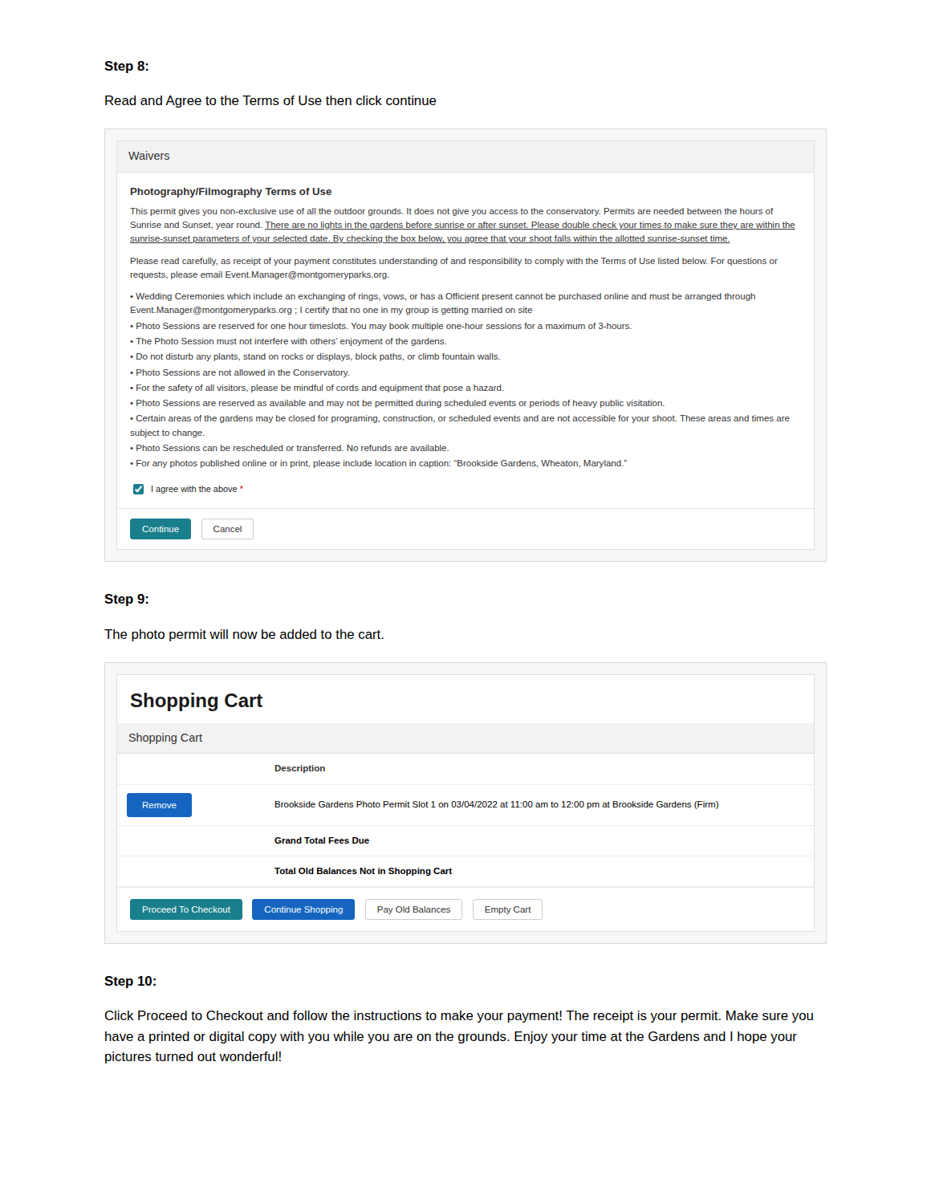Step 8:
Read and Agree to the Terms of Use then click continue
Waivers
Photography/Filmography Terms of Use
This permit gives you non-exclusive use of all the outdoor grounds. It does not give you access to the conservatory. Permits are needed between the hours of Sunrise and Sunset, year round. There are no lights in the gardens before sunrise or after sunset. Please double check your times to make sure they are within the sunrise-sunset parameters of your selected date. By checking the box below, you agree that your shoot falls within the allotted sunrise-sunset time.
Please read carefully, as receipt of your payment constitutes understanding of and responsibility to comply with the Terms of Use listed below. For questions or requests, please email Event.Manager@montgomeryparks.org.
Wedding Ceremonies which include an exchanging of rings, vows, or has a Officient present cannot be purchased online and must be arranged through Event.Manager@montgomeryparks.org ; I certify that no one in my group is getting married on site
Photo Sessions are reserved for one hour timeslots. You may book multiple one-hour sessions for a maximum of 3-hours.
The Photo Session must not interfere with others’ enjoyment of the gardens.
Do not disturb any plants, stand on rocks or displays, block paths, or climb fountain walls.
Photo Sessions are not allowed in the Conservatory.
For the safety of all visitors, please be mindful of cords and equipment that pose a hazard.
Photo Sessions are reserved as available and may not be permitted during scheduled events or periods of heavy public visitation.
Certain areas of the gardens may be closed for programing, construction, or scheduled events and are not accessible for your shoot. These areas and times are subject to change.
Photo Sessions can be rescheduled or transferred. No refunds are available.
For any photos published online or in print, please include location in caption: “Brookside Gardens, Wheaton, Maryland.”
I agree with the above *
Continue Cancel
Step 9:
The photo permit will now be added to the cart.
Shopping Cart
Shopping Cart
| | Description |
| --- | --- |
| Remove | Brookside Gardens Photo Permit Slot 1 on 03/04/2022 at 11:00 am to 12:00 pm at Brookside Gardens (Firm) |
| | Grand Total Fees Due |
| | Total Old Balances Not in Shopping Cart |
Proceed To Checkout Continue Shopping Pay Old Balances Empty Cart
Step 10:
Click Proceed to Checkout and follow the instructions to make your payment! The receipt is your permit. Make sure you have a printed or digital copy with you while you are on the grounds. Enjoy your time at the Gardens and I hope your pictures turned out wonderful!